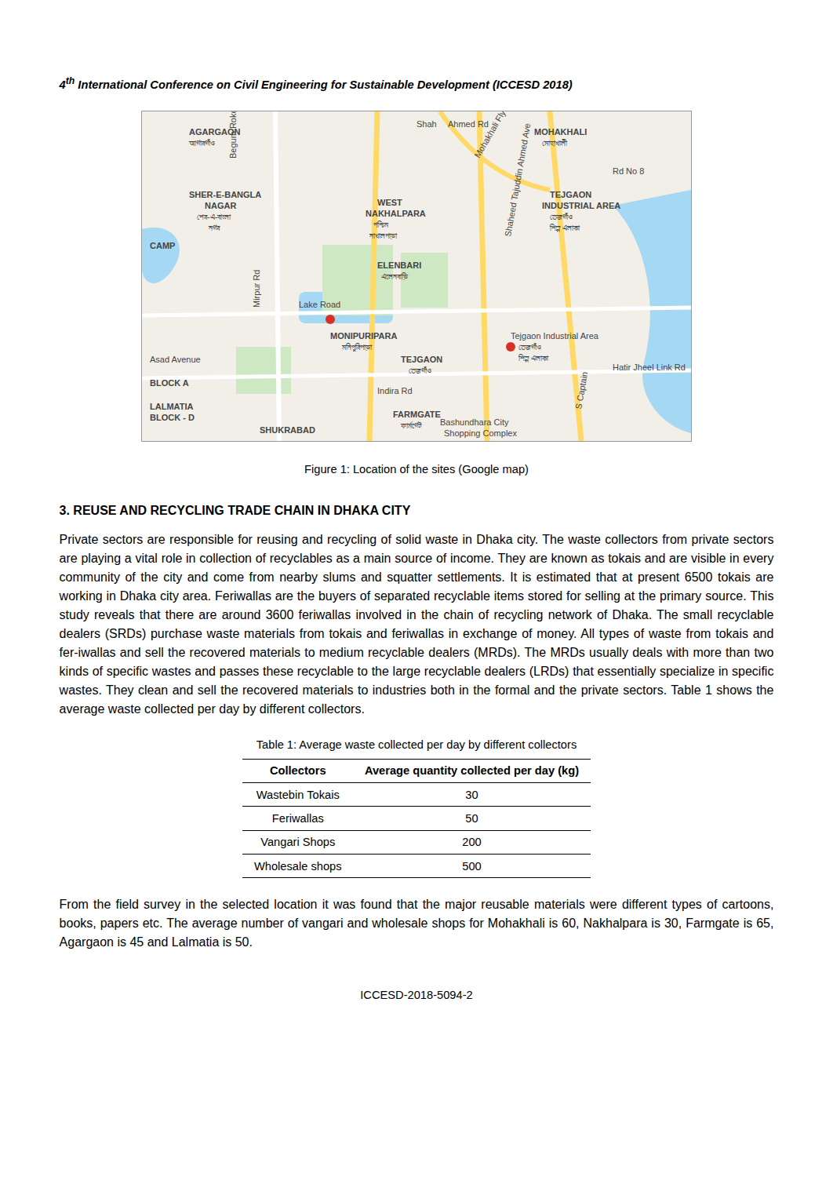4th International Conference on Civil Engineering for Sustainable Development (ICCESD 2018)
AGARGAON আগারগাঁও SHER-E-BANGLA NAGAR শের-এ-বাংলা নগর CAMP Lake Road WEST NAKHALPARA পশ্চিম নাখালপাড়া ELENBARI এলেনবাড়ি MONIPURIPARA মনিপুরিপাড়া TEJGAON তেজগাঁও Indira Rd FARMGATE ফার্মগেট LALMATIA BLOCK - D SHUKRABAD BLOCK A Asad Avenue MOHAKHALI মোহাখালী TEJGAON INDUSTRIAL AREA তেজগাঁও শিল্প এলাকা Tejgaon Industrial Area তেজগাঁও শিল্প এলাকা Rd No 8 Hatir Jheel Link Rd Bashundhara City Shopping Complex Begum Rokeya Ave Mirpur Rd Mohakhali Flyover Shaheed Tajuddin Ahmed Ave S Captain Shah Ahmed Rd
Figure 1: Location of the sites (Google map)
3. REUSE AND RECYCLING TRADE CHAIN IN DHAKA CITY
Private sectors are responsible for reusing and recycling of solid waste in Dhaka city. The waste collectors from private sectors are playing a vital role in collection of recyclables as a main source of income. They are known as tokais and are visible in every community of the city and come from nearby slums and squatter settlements. It is estimated that at present 6500 tokais are working in Dhaka city area. Feriwallas are the buyers of separated recyclable items stored for selling at the primary source. This study reveals that there are around 3600 feriwallas involved in the chain of recycling network of Dhaka. The small recyclable dealers (SRDs) purchase waste materials from tokais and feriwallas in exchange of money. All types of waste from tokais and fer-iwallas and sell the recovered materials to medium recyclable dealers (MRDs). The MRDs usually deals with more than two kinds of specific wastes and passes these recyclable to the large recyclable dealers (LRDs) that essentially specialize in specific wastes. They clean and sell the recovered materials to industries both in the formal and the private sectors. Table 1 shows the average waste collected per day by different collectors.
Table 1: Average waste collected per day by different collectors
| Collectors | Average quantity collected per day (kg) |
| --- | --- |
| Wastebin Tokais | 30 |
| Feriwallas | 50 |
| Vangari Shops | 200 |
| Wholesale shops | 500 |
From the field survey in the selected location it was found that the major reusable materials were different types of cartoons, books, papers etc. The average number of vangari and wholesale shops for Mohakhali is 60, Nakhalpara is 30, Farmgate is 65, Agargaon is 45 and Lalmatia is 50.
ICCESD-2018-5094-2